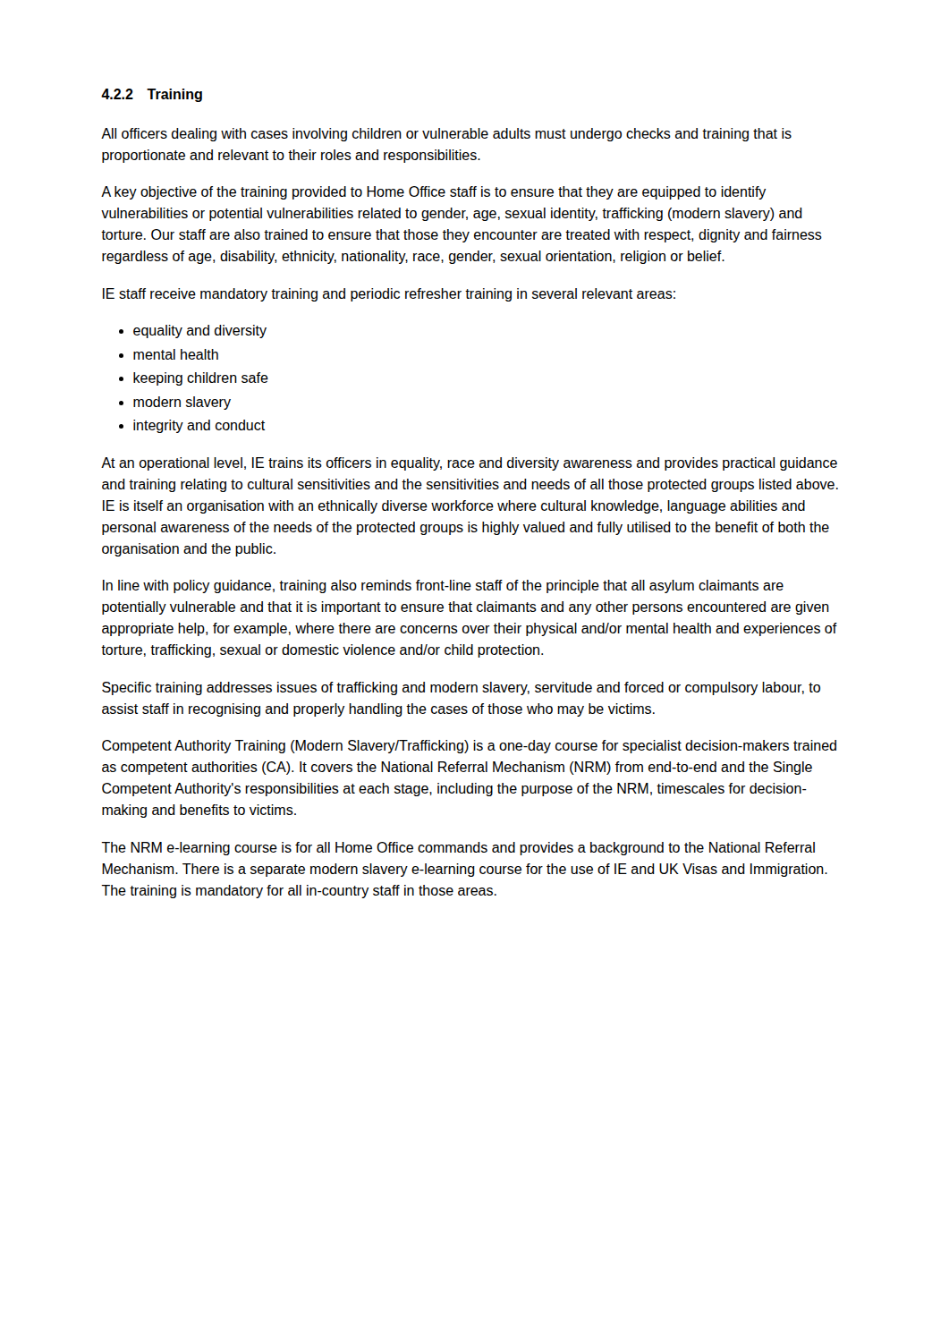4.2.2 Training
All officers dealing with cases involving children or vulnerable adults must undergo checks and training that is proportionate and relevant to their roles and responsibilities.
A key objective of the training provided to Home Office staff is to ensure that they are equipped to identify vulnerabilities or potential vulnerabilities related to gender, age, sexual identity, trafficking (modern slavery) and torture. Our staff are also trained to ensure that those they encounter are treated with respect, dignity and fairness regardless of age, disability, ethnicity, nationality, race, gender, sexual orientation, religion or belief.
IE staff receive mandatory training and periodic refresher training in several relevant areas:
equality and diversity
mental health
keeping children safe
modern slavery
integrity and conduct
At an operational level, IE trains its officers in equality, race and diversity awareness and provides practical guidance and training relating to cultural sensitivities and the sensitivities and needs of all those protected groups listed above. IE is itself an organisation with an ethnically diverse workforce where cultural knowledge, language abilities and personal awareness of the needs of the protected groups is highly valued and fully utilised to the benefit of both the organisation and the public.
In line with policy guidance, training also reminds front-line staff of the principle that all asylum claimants are potentially vulnerable and that it is important to ensure that claimants and any other persons encountered are given appropriate help, for example, where there are concerns over their physical and/or mental health and experiences of torture, trafficking, sexual or domestic violence and/or child protection.
Specific training addresses issues of trafficking and modern slavery, servitude and forced or compulsory labour, to assist staff in recognising and properly handling the cases of those who may be victims.
Competent Authority Training (Modern Slavery/Trafficking) is a one-day course for specialist decision-makers trained as competent authorities (CA). It covers the National Referral Mechanism (NRM) from end-to-end and the Single Competent Authority's responsibilities at each stage, including the purpose of the NRM, timescales for decision-making and benefits to victims.
The NRM e-learning course is for all Home Office commands and provides a background to the National Referral Mechanism. There is a separate modern slavery e-learning course for the use of IE and UK Visas and Immigration. The training is mandatory for all in-country staff in those areas.